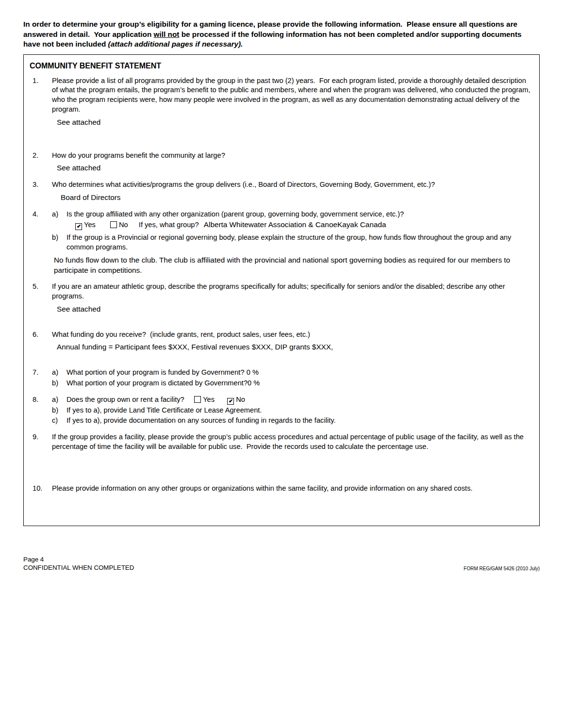In order to determine your group’s eligibility for a gaming licence, please provide the following information. Please ensure all questions are answered in detail. Your application will not be processed if the following information has not been completed and/or supporting documents have not been included (attach additional pages if necessary).
COMMUNITY BENEFIT STATEMENT
1. Please provide a list of all programs provided by the group in the past two (2) years. For each program listed, provide a thoroughly detailed description of what the program entails, the program’s benefit to the public and members, where and when the program was delivered, who conducted the program, who the program recipients were, how many people were involved in the program, as well as any documentation demonstrating actual delivery of the program.
See attached
2. How do your programs benefit the community at large?
See attached
3. Who determines what activities/programs the group delivers (i.e., Board of Directors, Governing Body, Government, etc.)?
Board of Directors
4.
a) Is the group affiliated with any other organization (parent group, governing body, government service, etc.)?
Yes No If yes, what group? Alberta Whitewater Association & CanoeKayak Canada
b) If the group is a Provincial or regional governing body, please explain the structure of the group, how funds flow throughout the group and any common programs.
No funds flow down to the club. The club is affiliated with the provincial and national sport governing bodies as required for our members to participate in competitions.
5. If you are an amateur athletic group, describe the programs specifically for adults; specifically for seniors and/or the disabled; describe any other programs.
See attached
6. What funding do you receive? (include grants, rent, product sales, user fees, etc.)
Annual funding = Participant fees $XXX, Festival revenues $XXX, DIP grants $XXX,
7.
a) What portion of your program is funded by Government? 0 %
b) What portion of your program is dictated by Government?0 %
8.
a) Does the group own or rent a facility? Yes No
b) If yes to a), provide Land Title Certificate or Lease Agreement.
c) If yes to a), provide documentation on any sources of funding in regards to the facility.
9. If the group provides a facility, please provide the group’s public access procedures and actual percentage of public usage of the facility, as well as the percentage of time the facility will be available for public use. Provide the records used to calculate the percentage use.
10. Please provide information on any other groups or organizations within the same facility, and provide information on any shared costs.
Page 4
CONFIDENTIAL WHEN COMPLETED
FORM REG/GAM 5426 (2010 July)